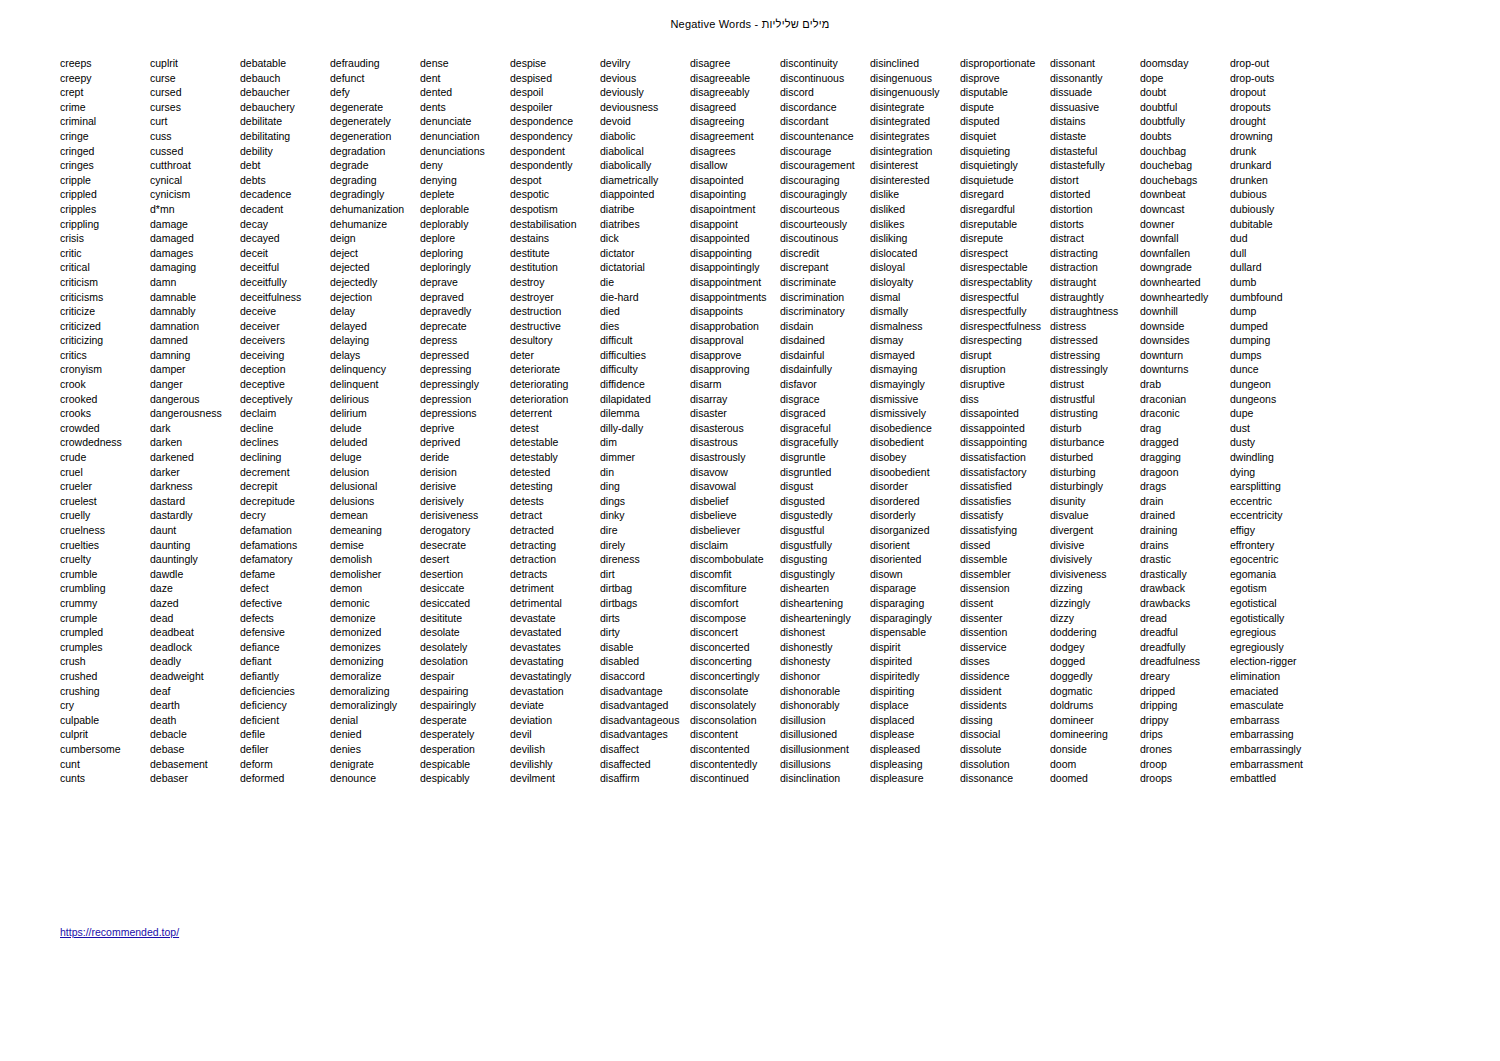Negative Words - מילים שליליות
creeps
creepy
crept
crime
criminal
cringe
cringed
cringes
cripple
crippled
cripples
crippling
crisis
critic
critical
criticism
criticisms
criticize
criticized
criticizing
critics
cronyism
crook
crooked
crooks
crowded
crowdedness
crude
cruel
crueler
cruelest
cruelly
cruelness
cruelties
cruelty
crumble
crumbling
crummy
crumple
crumpled
crumples
crush
crushed
crushing
cry
culpable
culprit
cumbersome
cunt
cunts
cuplrit
curse
cursed
curses
curt
cuss
cussed
cutthroat
cynical
cynicism
d*mn
damage
damaged
damages
damaging
damn
damnable
damnably
damnation
damned
damning
damper
danger
dangerous
dangerousness
dark
darken
darkened
darker
darkness
dastard
dastardly
daunt
daunting
dauntingly
dawdle
daze
dazed
dead
deadbeat
deadlock
deadly
deadweight
deaf
dearth
death
debacle
debase
debasement
debaser
debatable
debauch
debaucher
debauchery
debilitate
debilitating
debility
debt
debts
decadence
decadent
decay
decayed
deceit
deceitful
deceitfully
deceitfulness
deceive
deceiver
deceivers
deceiving
deception
deceptive
deceptively
declaim
decline
declines
declining
decrement
decrepit
decrepitude
decry
defamation
defamations
defamatory
defame
defect
defective
defects
defensive
defiance
defiant
defiantly
deficiencies
deficiency
deficient
defile
defiler
deform
deformed
defrauding
defunct
defy
degenerate
degenerately
degeneration
degradation
degrade
degrading
degradingly
dehumanization
dehumanize
deign
deject
dejected
dejectedly
dejection
delay
delayed
delaying
delays
delinquency
delinquent
delirious
delirium
delude
deluded
deluge
delusion
delusional
delusions
demean
demeaning
demise
demolish
demolisher
demon
demonic
demonize
demonized
demonizes
demonizing
demoralize
demoralizing
demoralizingly
denial
denied
denies
denigrate
denounce
dense
dent
dented
dents
denunciate
denunciation
denunciations
deny
denying
deplete
deplorable
deplorably
deplore
deploring
deploringly
deprave
depraved
depravedly
deprecate
depress
depressed
depressing
depressingly
depression
depressions
deprive
deprived
deride
derision
derisive
derisively
derisiveness
derogatory
desecrate
desert
desertion
desiccate
desiccated
desititute
desolate
desolately
desolation
despair
despairing
despairingly
desperate
desperately
desperation
despicable
despicably
despise
despised
despoil
despoiler
despondence
despondency
despondent
despondently
despot
despotic
despotism
destabilisation
destains
destitute
destitution
destroy
destroyer
destruction
destructive
desultory
deter
deteriorate
deteriorating
deterioration
deterrent
detest
detestable
detestably
detested
detesting
detests
detract
detracted
detracting
detraction
detracts
detriment
detrimental
devastate
devastated
devastates
devastating
devastatingly
devastation
deviate
deviation
devil
devilish
devilishly
devilment
devilry
devious
deviously
deviousness
devoid
diabolic
diabolical
diabolically
diametrically
diappointed
diatribe
diatribes
dick
dictator
dictatorial
die
die-hard
died
dies
difficult
difficulties
difficulty
diffidence
dilapidated
dilemma
dilly-dally
dim
dimmer
din
ding
dings
dinky
dire
direly
direness
dirt
dirtbag
dirtbags
dirts
dirty
disable
disabled
disaccord
disadvantage
disadvantaged
disadvantageous
disadvantages
disaffect
disaffected
disaffirm
disagree
disagreeable
disagreeably
disagreed
disagreeing
disagreement
disagrees
disallow
disapointed
disapointing
disapointment
disappoint
disappointed
disappointing
disappointingly
disappointment
disappointments
disappoints
disapprobation
disapproval
disapprove
disapproving
disarm
disarray
disaster
disasterous
disastrous
disastrously
disavow
disavowal
disbelief
disbelieve
disbeliever
disclaim
discombobulate
discomfit
discomfiture
discomfort
discompose
disconcert
disconcerted
disconcerting
disconcertingly
disconsolate
disconsolately
disconsolation
discontent
discontented
discontentedly
discontinued
discontinuity
discontinuous
discord
discordance
discordant
discountenance
discourage
discouragement
discouraging
discouragingly
discourteous
discourteously
discoutinous
discredit
discrepant
discriminate
discrimination
discriminatory
disdain
disdained
disdainful
disdainfully
disfavor
disgrace
disgraced
disgraceful
disgracefully
disgruntle
disgruntled
disgust
disgusted
disgustedly
disgustful
disgustfully
disgusting
disgustingly
dishearten
disheartening
dishearteningly
dishonest
dishonestly
dishonesty
dishonor
dishonorable
dishonorably
disillusion
disillusioned
disillusionment
disillusions
disinclination
disinclined
disingenuous
disingenuously
disintegrate
disintegrated
disintegrates
disintegration
disinterest
disinterested
dislike
disliked
dislikes
disliking
dislocated
disloyal
disloyalty
dismal
dismally
dismalness
dismay
dismayed
dismaying
dismayingly
dismissive
dismissively
disobedience
disobedient
disobey
disoobedient
disorder
disordered
disorderly
disorganized
disorient
disoriented
disown
disparage
disparaging
disparagingly
dispensable
dispirit
dispirited
dispiritedly
dispiriting
displace
displaced
displease
displeased
displeasing
displeasure
disproportionate
disprove
disputable
dispute
disputed
disquiet
disquieting
disquietingly
disquietude
disregard
disregardful
disreputable
disrepute
disrespect
disrespectable
disrespectablity
disrespectful
disrespectfully
disrespectfulness
disrespecting
disrupt
disruption
disruptive
diss
dissapointed
dissappointed
dissappointing
dissatisfaction
dissatisfactory
dissatisfied
dissatisfies
dissatisfy
dissatisfying
dissed
dissemble
dissembler
dissension
dissent
dissenter
dissention
disservice
disses
dissidence
dissident
dissidents
dissing
dissocial
dissolute
dissolution
dissonance
dissonant
dissonantly
dissuade
dissuasive
distains
distaste
distasteful
distastefully
distort
distorted
distortion
distorts
distract
distracting
distraction
distraught
distraughtly
distraughtness
distress
distressed
distressing
distressingly
distrust
distrustful
distrusting
disturb
disturbance
disturbed
disturbing
disturbingly
disunity
disvalue
divergent
divisive
divisively
divisiveness
dizzing
dizzingly
dizzy
doddering
dodgey
dogged
doggedly
dogmatic
doldrums
domineer
domineering
donside
doom
doomed
doomsday
dope
doubt
doubtful
doubtfully
doubts
douchbag
douchebag
douchebags
downbeat
downcast
downer
downfall
downfallen
downgrade
downhearted
downheartedly
downhill
downside
downsides
downturn
downturns
drab
draconian
draconic
drag
dragged
dragging
dragoon
drags
drain
drained
draining
drains
drastic
drastically
drawback
drawbacks
dread
dreadful
dreadfully
dreadfulness
dreary
dripped
dripping
drippy
drips
drones
droop
droops
drop-out
drop-outs
dropout
dropouts
drought
drowning
drunk
drunkard
drunken
dubious
dubiously
dubitable
dud
dull
dullard
dumb
dumbfound
dump
dumped
dumping
dumps
dunce
dungeon
dungeons
dupe
dust
dusty
dwindling
dying
earsplitting
eccentric
eccentricity
effigy
effrontery
egocentric
egomania
egotism
egotistical
egotistically
egregious
egregiously
election-rigger
elimination
emaciated
emasculate
embarrass
embarrassing
embarrassingly
embarrassment
embattled
https://recommended.top/